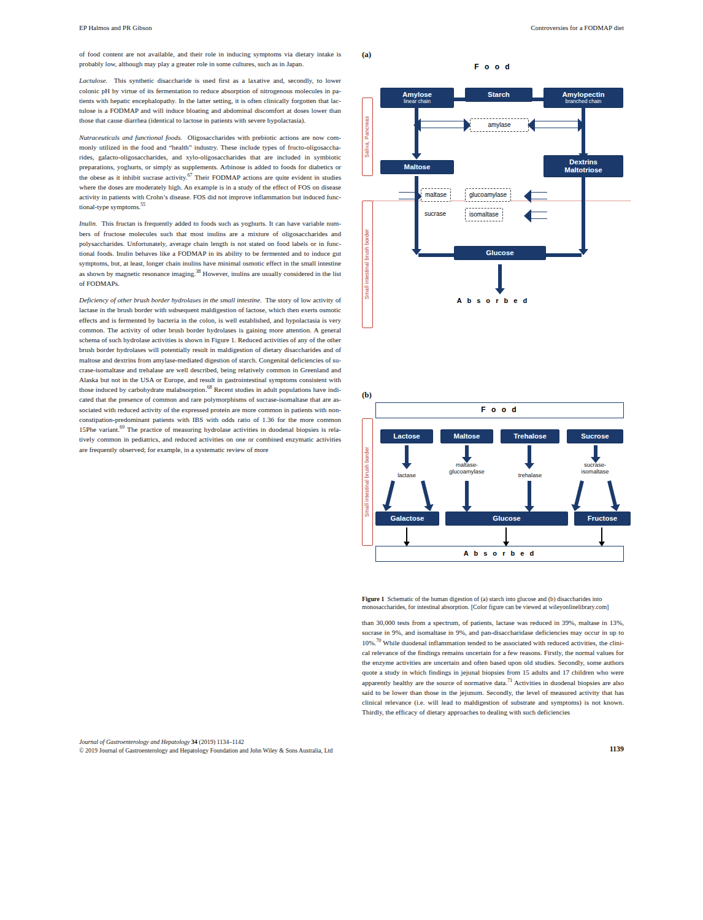EP Halmos and PR Gibson
Controversies for a FODMAP diet
of food content are not available, and their role in inducing symptoms via dietary intake is probably low, although may play a greater role in some cultures, such as in Japan.
Lactulose. This synthetic disaccharide is used first as a laxative and, secondly, to lower colonic pH by virtue of its fermentation to reduce absorption of nitrogenous molecules in patients with hepatic encephalopathy. In the latter setting, it is often clinically forgotten that lactulose is a FODMAP and will induce bloating and abdominal discomfort at doses lower than those that cause diarrhea (identical to lactose in patients with severe hypolactasia).
Nutraceuticals and functional foods. Oligosaccharides with prebiotic actions are now commonly utilized in the food and “health” industry. These include types of fructo-oligosaccharides, galacto-oligosaccharides, and xylo-oligosaccharides that are included in symbiotic preparations, yoghurts, or simply as supplements. Arbinose is added to foods for diabetics or the obese as it inhibit sucrase activity.67 Their FODMAP actions are quite evident in studies where the doses are moderately high. An example is in a study of the effect of FOS on disease activity in patients with Crohn’s disease. FOS did not improve inflammation but induced functional-type symptoms.55
Inulin. This fructan is frequently added to foods such as yoghurts. It can have variable numbers of fructose molecules such that most inulins are a mixture of oligosaccharides and polysaccharides. Unfortunately, average chain length is not stated on food labels or in functional foods. Inulin behaves like a FODMAP in its ability to be fermented and to induce gut symptoms, but, at least, longer chain inulins have minimal osmotic effect in the small intestine as shown by magnetic resonance imaging.38 However, inulins are usually considered in the list of FODMAPs.
Deficiency of other brush border hydrolases in the small intestine. The story of low activity of lactase in the brush border with subsequent maldigestion of lactose, which then exerts osmotic effects and is fermented by bacteria in the colon, is well established, and hypolactasia is very common. The activity of other brush border hydrolases is gaining more attention. A general schema of such hydrolase activities is shown in Figure 1. Reduced activities of any of the other brush border hydrolases will potentially result in maldigestion of dietary disaccharides and of maltose and dextrins from amylase-mediated digestion of starch. Congenital deficiencies of sucrase-isomaltase and trehalase are well described, being relatively common in Greenland and Alaska but not in the USA or Europe, and result in gastrointestinal symptoms consistent with those induced by carbohydrate malabsorption.68 Recent studies in adult populations have indicated that the presence of common and rare polymorphisms of sucrase-isomaltase that are associated with reduced activity of the expressed protein are more common in patients with non-constipation-predominant patients with IBS with odds ratio of 1.36 for the more common 15Phe variant.69 The practice of measuring hydrolase activities in duodenal biopsies is relatively common in pediatrics, and reduced activities on one or combined enzymatic activities are frequently observed; for example, in a systematic review of more
(a)
F o o d
Saliva, Pancreas
Small intestinal brush border
Starch
Amylose linear chain
Amylopectin branched chain
amylase
Maltose
Dextrins
Maltotriose
maltase
glucoamylase
sucrase
isomaltase
Glucose
A b s o r b e d
(b)
F o o d
Small intestinal brush border
Lactose
Maltose
Trehalose
Sucrose
lactase
maltase-
glucoamylase
trehalase
sucrase-
isomaltase
Galactose
Glucose
Fructose
A b s o r b e d
Figure 1 Schematic of the human digestion of (a) starch into glucose and (b) disaccharides into monosaccharides, for intestinal absorption. [Color figure can be viewed at wileyonlinelibrary.com]
than 30,000 tests from a spectrum, of patients, lactase was reduced in 39%, maltase in 13%, sucrase in 9%, and isomaltase in 9%, and pan-disaccharidase deficiencies may occur in up to 10%.70 While duodenal inflammation tended to be associated with reduced activities, the clinical relevance of the findings remains uncertain for a few reasons. Firstly, the normal values for the enzyme activities are uncertain and often based upon old studies. Secondly, some authors quote a study in which findings in jejunal biopsies from 15 adults and 17 children who were apparently healthy are the source of normative data.71 Activities in duodenal biopsies are also said to be lower than those in the jejunum. Secondly, the level of measured activity that has clinical relevance (i.e. will lead to maldigestion of substrate and symptoms) is not known. Thirdly, the efficacy of dietary approaches to dealing with such deficiencies
Journal of Gastroenterology and Hepatology 34 (2019) 1134–1142
© 2019 Journal of Gastroenterology and Hepatology Foundation and John Wiley & Sons Australia, Ltd
1139